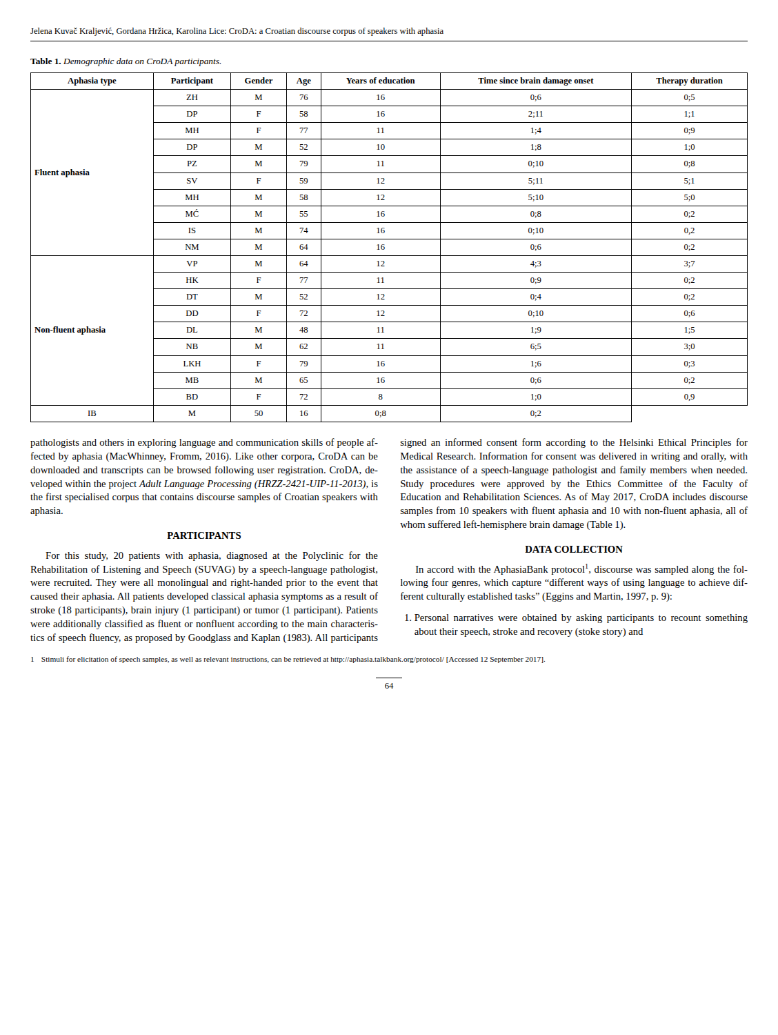Jelena Kuvač Kraljević, Gordana Hržica, Karolina Lice: CroDA: a Croatian discourse corpus of speakers with aphasia
Table 1. Demographic data on CroDA participants.
| Aphasia type | Participant | Gender | Age | Years of education | Time since brain damage onset | Therapy duration |
| --- | --- | --- | --- | --- | --- | --- |
| Fluent aphasia | ZH | M | 76 | 16 | 0;6 | 0;5 |
| DP | F | 58 | 16 | 2;11 | 1;1 |
| MH | F | 77 | 11 | 1;4 | 0;9 |
| DP | M | 52 | 10 | 1;8 | 1;0 |
| PZ | M | 79 | 11 | 0;10 | 0;8 |
| SV | F | 59 | 12 | 5;11 | 5;1 |
| MH | M | 58 | 12 | 5;10 | 5;0 |
| MĆ | M | 55 | 16 | 0;8 | 0;2 |
| IS | M | 74 | 16 | 0;10 | 0,2 |
| NM | M | 64 | 16 | 0;6 | 0;2 |
| Non-fluent aphasia | VP | M | 64 | 12 | 4;3 | 3;7 |
| HK | F | 77 | 11 | 0;9 | 0;2 |
| DT | M | 52 | 12 | 0;4 | 0;2 |
| DD | F | 72 | 12 | 0;10 | 0;6 |
| DL | M | 48 | 11 | 1;9 | 1;5 |
| NB | M | 62 | 11 | 6;5 | 3;0 |
| LKH | F | 79 | 16 | 1;6 | 0;3 |
| MB | M | 65 | 16 | 0;6 | 0;2 |
| BD | F | 72 | 8 | 1;0 | 0,9 |
| IB | M | 50 | 16 | 0;8 | 0;2 |
pathologists and others in exploring language and communication skills of people affected by aphasia (MacWhinney, Fromm, 2016). Like other corpora, CroDA can be downloaded and transcripts can be browsed following user registration. CroDA, developed within the project Adult Language Processing (HRZZ-2421-UIP-11-2013), is the first specialised corpus that contains discourse samples of Croatian speakers with aphasia.
PARTICIPANTS
For this study, 20 patients with aphasia, diagnosed at the Polyclinic for the Rehabilitation of Listening and Speech (SUVAG) by a speech-language pathologist, were recruited. They were all monolingual and right-handed prior to the event that caused their aphasia. All patients developed classical aphasia symptoms as a result of stroke (18 participants), brain injury (1 participant) or tumor (1 participant). Patients were additionally classified as fluent or nonfluent according to the main characteristics of speech fluency, as proposed by Goodglass and Kaplan (1983). All participants signed an informed consent form according to the Helsinki Ethical Principles for Medical Research. Information for consent was delivered in writing and orally, with the assistance of a speech-language pathologist and family members when needed. Study procedures were approved by the Ethics Committee of the Faculty of Education and Rehabilitation Sciences. As of May 2017, CroDA includes discourse samples from 10 speakers with fluent aphasia and 10 with non-fluent aphasia, all of whom suffered left-hemisphere brain damage (Table 1).
DATA COLLECTION
In accord with the AphasiaBank protocol1, discourse was sampled along the following four genres, which capture “different ways of using language to achieve different culturally established tasks” (Eggins and Martin, 1997, p. 9):
Personal narratives were obtained by asking participants to recount something about their speech, stroke and recovery (stoke story) and
1 Stimuli for elicitation of speech samples, as well as relevant instructions, can be retrieved at http://aphasia.talkbank.org/protocol/ [Accessed 12 September 2017].
64